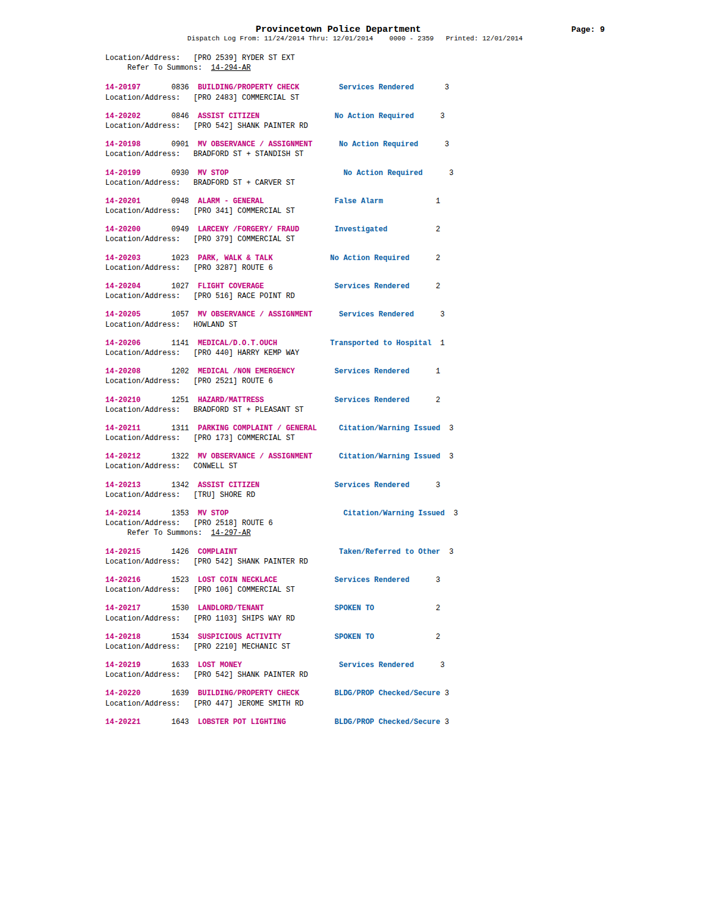Provincetown Police Department
Page: 9
Dispatch Log From: 11/24/2014 Thru: 12/01/2014 0000 - 2359 Printed: 12/01/2014
Location/Address: [PRO 2539] RYDER ST EXT
Refer To Summons: 14-294-AR
14-20197 0836 BUILDING/PROPERTY CHECK Services Rendered 3
Location/Address: [PRO 2483] COMMERCIAL ST
14-20202 0846 ASSIST CITIZEN No Action Required 3
Location/Address: [PRO 542] SHANK PAINTER RD
14-20198 0901 MV OBSERVANCE / ASSIGNMENT No Action Required 3
Location/Address: BRADFORD ST + STANDISH ST
14-20199 0930 MV STOP No Action Required 3
Location/Address: BRADFORD ST + CARVER ST
14-20201 0948 ALARM - GENERAL False Alarm 1
Location/Address: [PRO 341] COMMERCIAL ST
14-20200 0949 LARCENY /FORGERY/ FRAUD Investigated 2
Location/Address: [PRO 379] COMMERCIAL ST
14-20203 1023 PARK, WALK & TALK No Action Required 2
Location/Address: [PRO 3287] ROUTE 6
14-20204 1027 FLIGHT COVERAGE Services Rendered 2
Location/Address: [PRO 516] RACE POINT RD
14-20205 1057 MV OBSERVANCE / ASSIGNMENT Services Rendered 3
Location/Address: HOWLAND ST
14-20206 1141 MEDICAL/D.O.T.OUCH Transported to Hospital 1
Location/Address: [PRO 440] HARRY KEMP WAY
14-20208 1202 MEDICAL /NON EMERGENCY Services Rendered 1
Location/Address: [PRO 2521] ROUTE 6
14-20210 1251 HAZARD/MATTRESS Services Rendered 2
Location/Address: BRADFORD ST + PLEASANT ST
14-20211 1311 PARKING COMPLAINT / GENERAL Citation/Warning Issued 3
Location/Address: [PRO 173] COMMERCIAL ST
14-20212 1322 MV OBSERVANCE / ASSIGNMENT Citation/Warning Issued 3
Location/Address: CONWELL ST
14-20213 1342 ASSIST CITIZEN Services Rendered 3
Location/Address: [TRU] SHORE RD
14-20214 1353 MV STOP Citation/Warning Issued 3
Location/Address: [PRO 2518] ROUTE 6
Refer To Summons: 14-297-AR
14-20215 1426 COMPLAINT Taken/Referred to Other 3
Location/Address: [PRO 542] SHANK PAINTER RD
14-20216 1523 LOST COIN NECKLACE Services Rendered 3
Location/Address: [PRO 106] COMMERCIAL ST
14-20217 1530 LANDLORD/TENANT SPOKEN TO 2
Location/Address: [PRO 1103] SHIPS WAY RD
14-20218 1534 SUSPICIOUS ACTIVITY SPOKEN TO 2
Location/Address: [PRO 2210] MECHANIC ST
14-20219 1633 LOST MONEY Services Rendered 3
Location/Address: [PRO 542] SHANK PAINTER RD
14-20220 1639 BUILDING/PROPERTY CHECK BLDG/PROP Checked/Secure 3
Location/Address: [PRO 447] JEROME SMITH RD
14-20221 1643 LOBSTER POT LIGHTING BLDG/PROP Checked/Secure 3